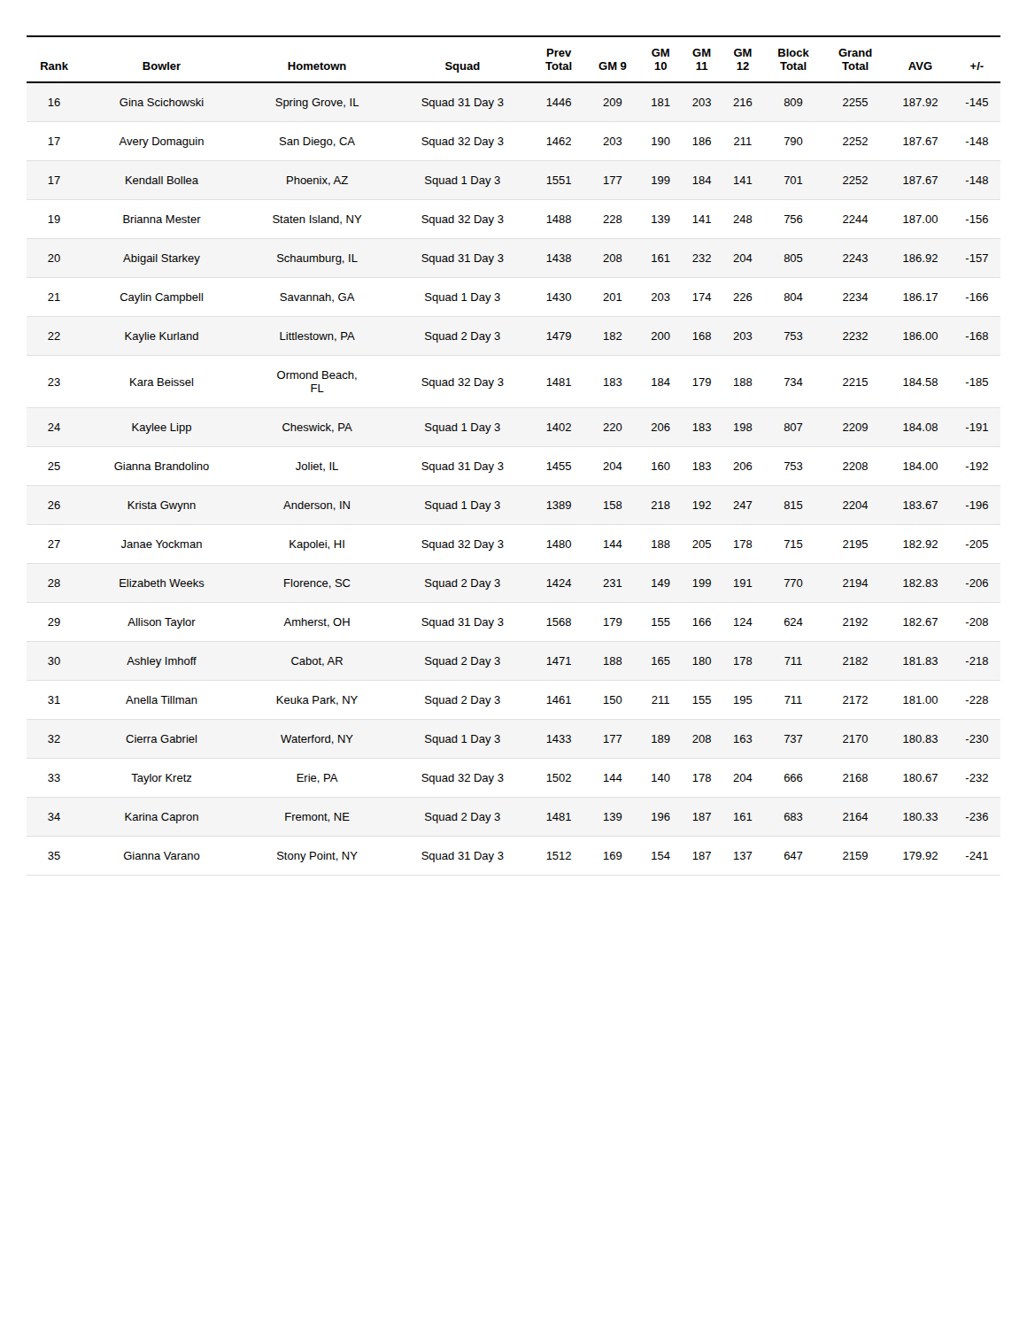| Rank | Bowler | Hometown | Squad | Prev Total | GM 9 | GM 10 | GM 11 | GM 12 | Block Total | Grand Total | AVG | +/- |
| --- | --- | --- | --- | --- | --- | --- | --- | --- | --- | --- | --- | --- |
| 16 | Gina Scichowski | Spring Grove, IL | Squad 31 Day 3 | 1446 | 209 | 181 | 203 | 216 | 809 | 2255 | 187.92 | -145 |
| 17 | Avery Domaguin | San Diego, CA | Squad 32 Day 3 | 1462 | 203 | 190 | 186 | 211 | 790 | 2252 | 187.67 | -148 |
| 17 | Kendall Bollea | Phoenix, AZ | Squad 1 Day 3 | 1551 | 177 | 199 | 184 | 141 | 701 | 2252 | 187.67 | -148 |
| 19 | Brianna Mester | Staten Island, NY | Squad 32 Day 3 | 1488 | 228 | 139 | 141 | 248 | 756 | 2244 | 187.00 | -156 |
| 20 | Abigail Starkey | Schaumburg, IL | Squad 31 Day 3 | 1438 | 208 | 161 | 232 | 204 | 805 | 2243 | 186.92 | -157 |
| 21 | Caylin Campbell | Savannah, GA | Squad 1 Day 3 | 1430 | 201 | 203 | 174 | 226 | 804 | 2234 | 186.17 | -166 |
| 22 | Kaylie Kurland | Littlestown, PA | Squad 2 Day 3 | 1479 | 182 | 200 | 168 | 203 | 753 | 2232 | 186.00 | -168 |
| 23 | Kara Beissel | Ormond Beach, FL | Squad 32 Day 3 | 1481 | 183 | 184 | 179 | 188 | 734 | 2215 | 184.58 | -185 |
| 24 | Kaylee Lipp | Cheswick, PA | Squad 1 Day 3 | 1402 | 220 | 206 | 183 | 198 | 807 | 2209 | 184.08 | -191 |
| 25 | Gianna Brandolino | Joliet, IL | Squad 31 Day 3 | 1455 | 204 | 160 | 183 | 206 | 753 | 2208 | 184.00 | -192 |
| 26 | Krista Gwynn | Anderson, IN | Squad 1 Day 3 | 1389 | 158 | 218 | 192 | 247 | 815 | 2204 | 183.67 | -196 |
| 27 | Janae Yockman | Kapolei, HI | Squad 32 Day 3 | 1480 | 144 | 188 | 205 | 178 | 715 | 2195 | 182.92 | -205 |
| 28 | Elizabeth Weeks | Florence, SC | Squad 2 Day 3 | 1424 | 231 | 149 | 199 | 191 | 770 | 2194 | 182.83 | -206 |
| 29 | Allison Taylor | Amherst, OH | Squad 31 Day 3 | 1568 | 179 | 155 | 166 | 124 | 624 | 2192 | 182.67 | -208 |
| 30 | Ashley Imhoff | Cabot, AR | Squad 2 Day 3 | 1471 | 188 | 165 | 180 | 178 | 711 | 2182 | 181.83 | -218 |
| 31 | Anella Tillman | Keuka Park, NY | Squad 2 Day 3 | 1461 | 150 | 211 | 155 | 195 | 711 | 2172 | 181.00 | -228 |
| 32 | Cierra Gabriel | Waterford, NY | Squad 1 Day 3 | 1433 | 177 | 189 | 208 | 163 | 737 | 2170 | 180.83 | -230 |
| 33 | Taylor Kretz | Erie, PA | Squad 32 Day 3 | 1502 | 144 | 140 | 178 | 204 | 666 | 2168 | 180.67 | -232 |
| 34 | Karina Capron | Fremont, NE | Squad 2 Day 3 | 1481 | 139 | 196 | 187 | 161 | 683 | 2164 | 180.33 | -236 |
| 35 | Gianna Varano | Stony Point, NY | Squad 31 Day 3 | 1512 | 169 | 154 | 187 | 137 | 647 | 2159 | 179.92 | -241 |